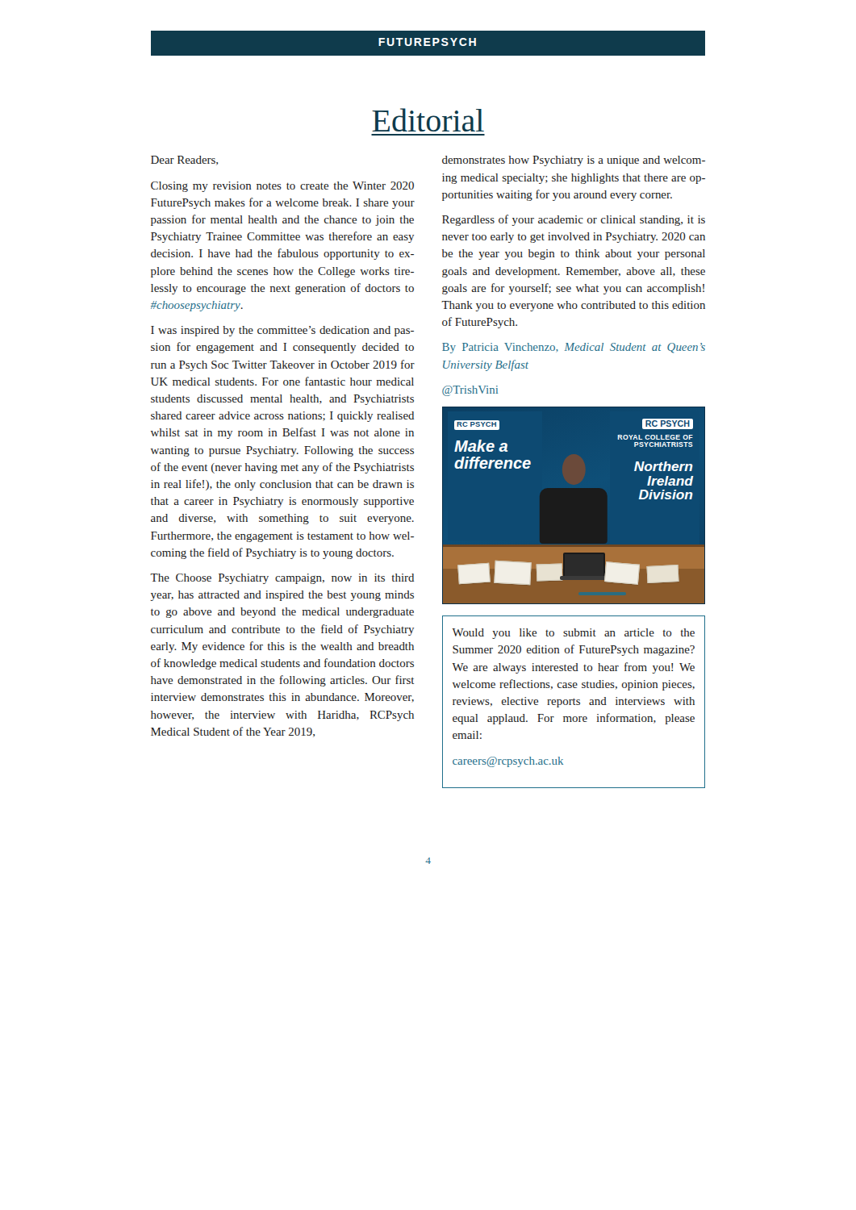FUTUREPSYCH
Editorial
Dear Readers,
Closing my revision notes to create the Winter 2020 FuturePsych makes for a welcome break. I share your passion for mental health and the chance to join the Psychiatry Trainee Committee was therefore an easy decision. I have had the fabulous opportunity to explore behind the scenes how the College works tirelessly to encourage the next generation of doctors to #choosepsychiatry.
I was inspired by the committee’s dedication and passion for engagement and I consequently decided to run a Psych Soc Twitter Takeover in October 2019 for UK medical students. For one fantastic hour medical students discussed mental health, and Psychiatrists shared career advice across nations; I quickly realised whilst sat in my room in Belfast I was not alone in wanting to pursue Psychiatry. Following the success of the event (never having met any of the Psychiatrists in real life!), the only conclusion that can be drawn is that a career in Psychiatry is enormously supportive and diverse, with something to suit everyone. Furthermore, the engagement is testament to how welcoming the field of Psychiatry is to young doctors.
The Choose Psychiatry campaign, now in its third year, has attracted and inspired the best young minds to go above and beyond the medical undergraduate curriculum and contribute to the field of Psychiatry early. My evidence for this is the wealth and breadth of knowledge medical students and foundation doctors have demonstrated in the following articles. Our first interview demonstrates this in abundance. Moreover, however, the interview with Haridha, RCPsych Medical Student of the Year 2019,
demonstrates how Psychiatry is a unique and welcoming medical specialty; she highlights that there are opportunities waiting for you around every corner.
Regardless of your academic or clinical standing, it is never too early to get involved in Psychiatry. 2020 can be the year you begin to think about your personal goals and development. Remember, above all, these goals are for yourself; see what you can accomplish! Thank you to everyone who contributed to this edition of FuturePsych.
By Patricia Vinchenzo, Medical Student at Queen’s University Belfast
@TrishVini
RC PSYCH
Make a
difference
CHOOSE PSYCHIATRYrcpsych.ac.uk/choosepsychiatry
RC PSYCH
ROYAL COLLEGE OF PSYCHIATRISTS
Northern
Ireland
Division
Would you like to submit an article to the Summer 2020 edition of FuturePsych magazine? We are always interested to hear from you! We welcome reflections, case studies, opinion pieces, reviews, elective reports and interviews with equal applaud. For more information, please email:
careers@rcpsych.ac.uk
4